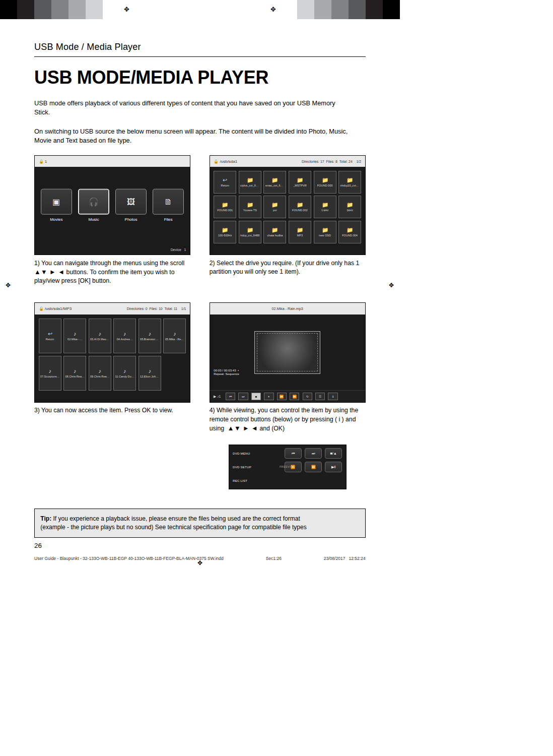✥
✥
✥
✥
USB Mode / Media Player
USB MODE/MEDIA PLAYER
USB mode offers playback of various different types of content that you have saved on your USB Memory Stick.
On switching to USB source the below menu screen will appear. The content will be divided into Photo, Music, Movie and Text based on file type.
🔒 1
▣
Movies
🎧
Music
🖼
Photos
🗎
Files
Device 1
1) You can navigate through the menus using the scroll ▲▼ ► ◄ buttons. To confirm the item you wish to play/view press [OK] button.
🔒 /usb/sda1 Directories: 17 Files: 8 Total: 24 1/2
↩
Return
📁
ciplus_cvt_6488
📁
smac_cvt_6308
📁
_MSTPVR
📁
FOUND.000
📁
xhdcp20_cvt_...
📁
FOUND.001
📁
Yousee TS
📁
pvr
📁
FOUND.002
📁
1 kHz
📁
1kHz
📁
100-500Hz
📁
hdcp_cvt_6488
📁
chata hudba
📁
MP3
📁
new OSD
📁
FOUND.004
2) Select the drive you require. (If your drive only has 1 partition you will only see 1 item).
🔒 /usb/sda1/MP3 Directories: 0 Files: 10 Total: 11 1/1
↩
Return
♪
02.Mika - ...
♪
03.Al Di Meola ...
♪
04.Andrea ...
♪
05.Brainstorm ...
♪
05.Mika - Rela...
♪
07.Scorpions - ...
♪
08.Chris Rea - ...
♪
09.Chris Rea - ...
♪
11.Candy Dulf...
♪
12.Elton John -...
3) You can now access the item. Press OK to view.
02.Mika - Rain.mp3
00:03 / 00:03:43 •
Repeat: Sequence
▶ ♪1
⏮
⏭
■
⏸
⏪
⏩
↻
☰
ℹ
4) While viewing, you can control the item by using the remote control buttons (below) or by pressing ( i ) and using ▲▼ ► ◄ and (OK)
DVD MENU
⏮
⏭
■/▲
DVD SETUP
⏪
⏩
▶II
REC LIST
·
·
·
FREEVIEW
Tip: If you experience a playback issue, please ensure the files being used are the correct format
(example - the picture plays but no sound) See technical specification page for compatible file types
26
User Guide - Blaupunkt - 32-133O-WB-11B-EGP 40-133O-WB-11B-FEGP-BLA-MAN-0375 SW.indd Sec1:26 23/08/2017 12:52:24
✥